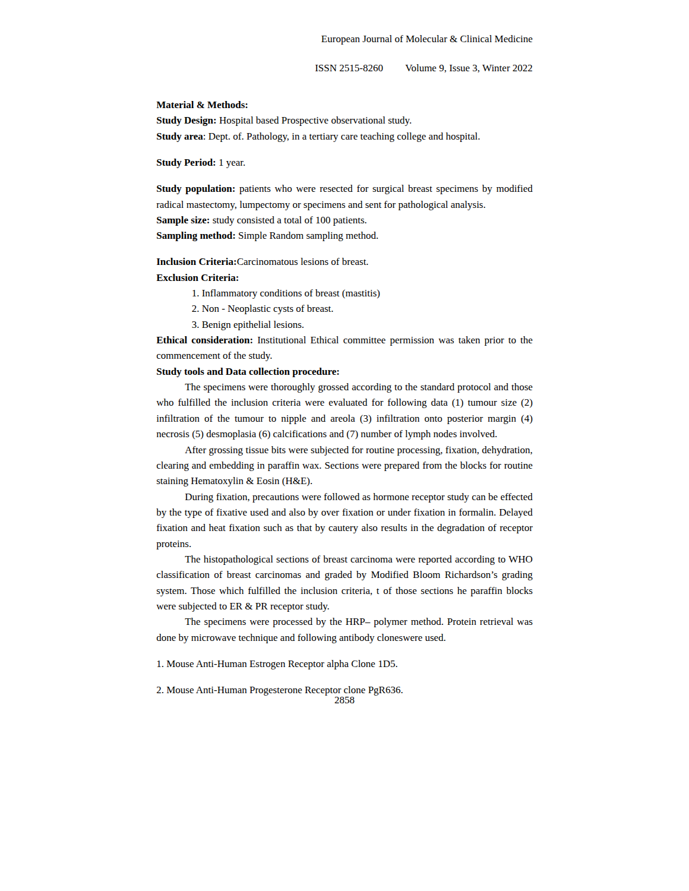European Journal of Molecular & Clinical Medicine
ISSN 2515-8260 Volume 9, Issue 3, Winter 2022
Material & Methods:
Study Design: Hospital based Prospective observational study.
Study area: Dept. of. Pathology, in a tertiary care teaching college and hospital.
Study Period: 1 year.
Study population: patients who were resected for surgical breast specimens by modified radical mastectomy, lumpectomy or specimens and sent for pathological analysis.
Sample size: study consisted a total of 100 patients.
Sampling method: Simple Random sampling method.
Inclusion Criteria: Carcinomatous lesions of breast.
Exclusion Criteria:
1. Inflammatory conditions of breast (mastitis)
2. Non - Neoplastic cysts of breast.
3. Benign epithelial lesions.
Ethical consideration: Institutional Ethical committee permission was taken prior to the commencement of the study.
Study tools and Data collection procedure:
The specimens were thoroughly grossed according to the standard protocol and those who fulfilled the inclusion criteria were evaluated for following data (1) tumour size (2) infiltration of the tumour to nipple and areola (3) infiltration onto posterior margin (4) necrosis (5) desmoplasia (6) calcifications and (7) number of lymph nodes involved.
After grossing tissue bits were subjected for routine processing, fixation, dehydration, clearing and embedding in paraffin wax. Sections were prepared from the blocks for routine staining Hematoxylin & Eosin (H&E).
During fixation, precautions were followed as hormone receptor study can be effected by the type of fixative used and also by over fixation or under fixation in formalin. Delayed fixation and heat fixation such as that by cautery also results in the degradation of receptor proteins.
The histopathological sections of breast carcinoma were reported according to WHO classification of breast carcinomas and graded by Modified Bloom Richardson’s grading system. Those which fulfilled the inclusion criteria, t of those sections he paraffin blocks were subjected to ER & PR receptor study.
The specimens were processed by the HRP– polymer method. Protein retrieval was done by microwave technique and following antibody cloneswere used.
1. Mouse Anti-Human Estrogen Receptor alpha Clone 1D5.
2. Mouse Anti-Human Progesterone Receptor clone PgR636.
2858